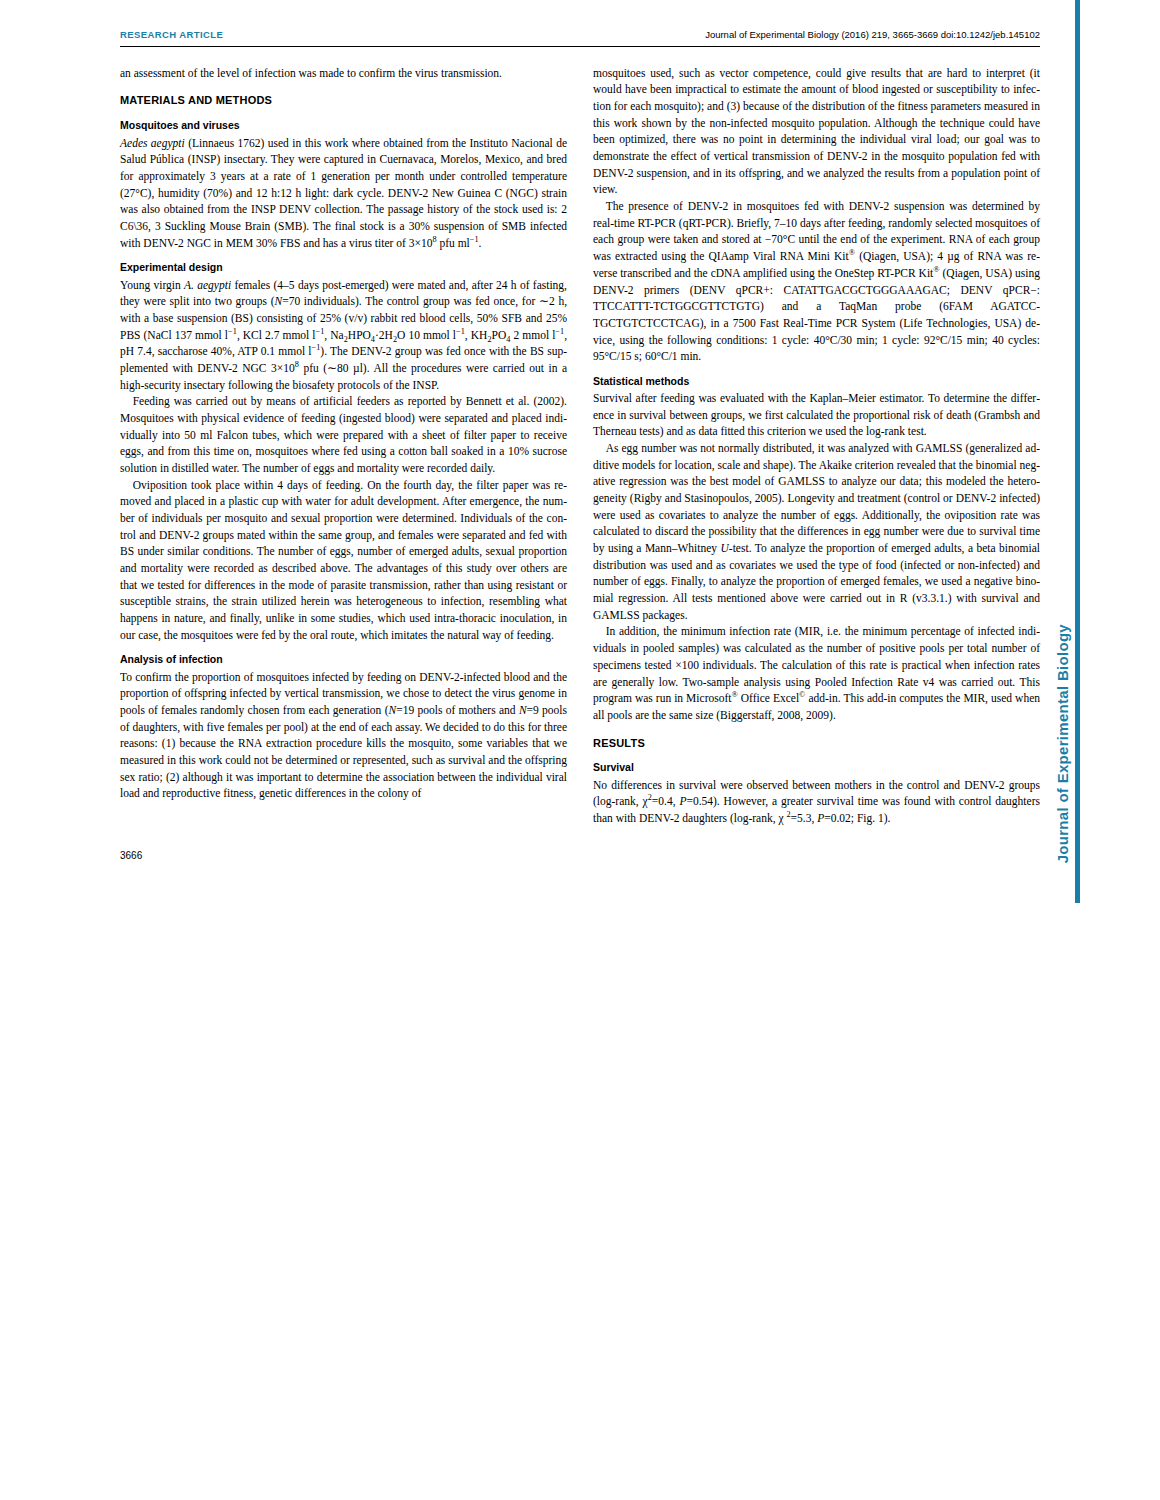Journal of Experimental Biology
RESEARCH ARTICLE
Journal of Experimental Biology (2016) 219, 3665-3669 doi:10.1242/jeb.145102
an assessment of the level of infection was made to confirm the virus transmission.
MATERIALS AND METHODS
Mosquitoes and viruses
Aedes aegypti (Linnaeus 1762) used in this work where obtained from the Instituto Nacional de Salud Pública (INSP) insectary. They were captured in Cuernavaca, Morelos, Mexico, and bred for approximately 3 years at a rate of 1 generation per month under controlled temperature (27°C), humidity (70%) and 12 h:12 h light: dark cycle. DENV-2 New Guinea C (NGC) strain was also obtained from the INSP DENV collection. The passage history of the stock used is: 2 C6\36, 3 Suckling Mouse Brain (SMB). The final stock is a 30% suspension of SMB infected with DENV-2 NGC in MEM 30% FBS and has a virus titer of 3×108 pfu ml−1.
Experimental design
Young virgin A. aegypti females (4–5 days post-emerged) were mated and, after 24 h of fasting, they were split into two groups (N=70 individuals). The control group was fed once, for ∼2 h, with a base suspension (BS) consisting of 25% (v/v) rabbit red blood cells, 50% SFB and 25% PBS (NaCl 137 mmol l−1, KCl 2.7 mmol l−1, Na2HPO4·2H2O 10 mmol l−1, KH2PO4 2 mmol l−1, pH 7.4, saccharose 40%, ATP 0.1 mmol l−1). The DENV-2 group was fed once with the BS supplemented with DENV-2 NGC 3×108 pfu (∼80 µl). All the procedures were carried out in a high-security insectary following the biosafety protocols of the INSP.
Feeding was carried out by means of artificial feeders as reported by Bennett et al. (2002). Mosquitoes with physical evidence of feeding (ingested blood) were separated and placed individually into 50 ml Falcon tubes, which were prepared with a sheet of filter paper to receive eggs, and from this time on, mosquitoes where fed using a cotton ball soaked in a 10% sucrose solution in distilled water. The number of eggs and mortality were recorded daily.
Oviposition took place within 4 days of feeding. On the fourth day, the filter paper was removed and placed in a plastic cup with water for adult development. After emergence, the number of individuals per mosquito and sexual proportion were determined. Individuals of the control and DENV-2 groups mated within the same group, and females were separated and fed with BS under similar conditions. The number of eggs, number of emerged adults, sexual proportion and mortality were recorded as described above. The advantages of this study over others are that we tested for differences in the mode of parasite transmission, rather than using resistant or susceptible strains, the strain utilized herein was heterogeneous to infection, resembling what happens in nature, and finally, unlike in some studies, which used intra-thoracic inoculation, in our case, the mosquitoes were fed by the oral route, which imitates the natural way of feeding.
Analysis of infection
To confirm the proportion of mosquitoes infected by feeding on DENV-2-infected blood and the proportion of offspring infected by vertical transmission, we chose to detect the virus genome in pools of females randomly chosen from each generation (N=19 pools of mothers and N=9 pools of daughters, with five females per pool) at the end of each assay. We decided to do this for three reasons: (1) because the RNA extraction procedure kills the mosquito, some variables that we measured in this work could not be determined or represented, such as survival and the offspring sex ratio; (2) although it was important to determine the association between the individual viral load and reproductive fitness, genetic differences in the colony of
mosquitoes used, such as vector competence, could give results that are hard to interpret (it would have been impractical to estimate the amount of blood ingested or susceptibility to infection for each mosquito); and (3) because of the distribution of the fitness parameters measured in this work shown by the non-infected mosquito population. Although the technique could have been optimized, there was no point in determining the individual viral load; our goal was to demonstrate the effect of vertical transmission of DENV-2 in the mosquito population fed with DENV-2 suspension, and in its offspring, and we analyzed the results from a population point of view.
The presence of DENV-2 in mosquitoes fed with DENV-2 suspension was determined by real-time RT-PCR (qRT-PCR). Briefly, 7–10 days after feeding, randomly selected mosquitoes of each group were taken and stored at −70°C until the end of the experiment. RNA of each group was extracted using the QIAamp Viral RNA Mini Kit® (Qiagen, USA); 4 µg of RNA was reverse transcribed and the cDNA amplified using the OneStep RT-PCR Kit® (Qiagen, USA) using DENV-2 primers (DENV qPCR+: CATATTGACGCTGGGAAAGAC; DENV qPCR−: TTCCATTT-TCTGGCGTTCTGTG) and a TaqMan probe (6FAM AGATCC-TGCTGTCTCCTCAG), in a 7500 Fast Real-Time PCR System (Life Technologies, USA) device, using the following conditions: 1 cycle: 40°C/30 min; 1 cycle: 92°C/15 min; 40 cycles: 95°C/15 s; 60°C/1 min.
Statistical methods
Survival after feeding was evaluated with the Kaplan–Meier estimator. To determine the difference in survival between groups, we first calculated the proportional risk of death (Grambsh and Therneau tests) and as data fitted this criterion we used the log-rank test.
As egg number was not normally distributed, it was analyzed with GAMLSS (generalized additive models for location, scale and shape). The Akaike criterion revealed that the binomial negative regression was the best model of GAMLSS to analyze our data; this modeled the heterogeneity (Rigby and Stasinopoulos, 2005). Longevity and treatment (control or DENV-2 infected) were used as covariates to analyze the number of eggs. Additionally, the oviposition rate was calculated to discard the possibility that the differences in egg number were due to survival time by using a Mann–Whitney U-test. To analyze the proportion of emerged adults, a beta binomial distribution was used and as covariates we used the type of food (infected or non-infected) and number of eggs. Finally, to analyze the proportion of emerged females, we used a negative binomial regression. All tests mentioned above were carried out in R (v3.3.1.) with survival and GAMLSS packages.
In addition, the minimum infection rate (MIR, i.e. the minimum percentage of infected individuals in pooled samples) was calculated as the number of positive pools per total number of specimens tested ×100 individuals. The calculation of this rate is practical when infection rates are generally low. Two-sample analysis using Pooled Infection Rate v4 was carried out. This program was run in Microsoft® Office Excel© add-in. This add-in computes the MIR, used when all pools are the same size (Biggerstaff, 2008, 2009).
RESULTS
Survival
No differences in survival were observed between mothers in the control and DENV-2 groups (log-rank, χ2=0.4, P=0.54). However, a greater survival time was found with control daughters than with DENV-2 daughters (log-rank, χ 2=5.3, P=0.02; Fig. 1).
3666